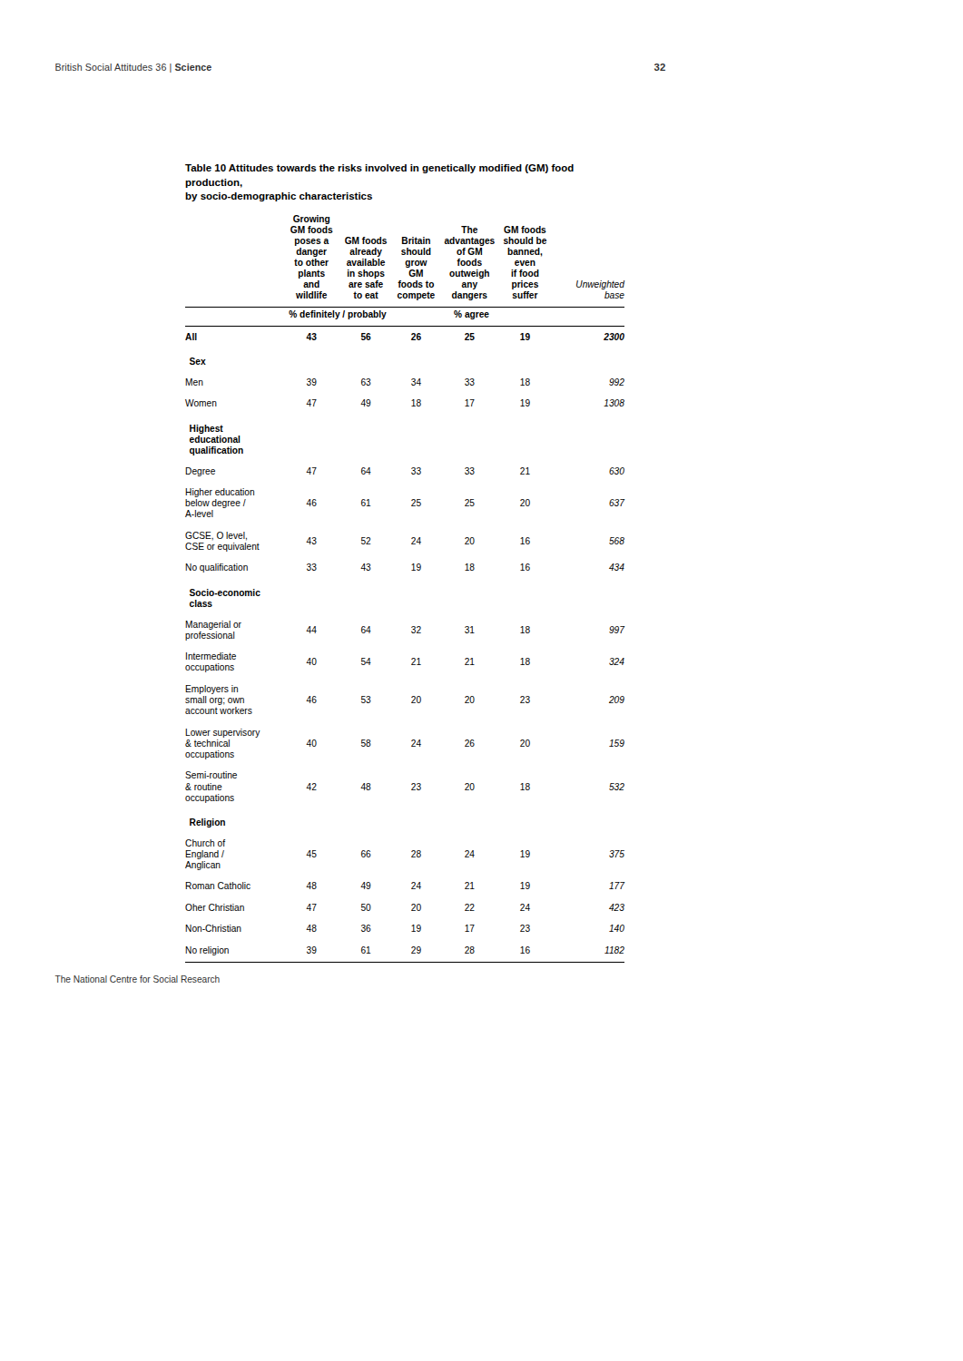British Social Attitudes 36 | Science
32
Table 10 Attitudes towards the risks involved in genetically modified (GM) food production,
by socio-demographic characteristics
| | Growing GM foods poses a danger to other plants and wildlife | GM foods already available in shops are safe to eat | Britain should grow GM foods to compete | The advantages of GM foods outweigh any dangers | GM foods should be banned, even if food prices suffer | Unweighted base |
| --- | --- | --- | --- | --- | --- | --- |
| | % definitely / probably | % agree | |
| All | 43 | 56 | 26 | 25 | 19 | 2300 |
| Sex |
| Men | 39 | 63 | 34 | 33 | 18 | 992 |
| Women | 47 | 49 | 18 | 17 | 19 | 1308 |
| Highest educational qualification |
| Degree | 47 | 64 | 33 | 33 | 21 | 630 |
| Higher education below degree / A-level | 46 | 61 | 25 | 25 | 20 | 637 |
| GCSE, O level, CSE or equivalent | 43 | 52 | 24 | 20 | 16 | 568 |
| No qualification | 33 | 43 | 19 | 18 | 16 | 434 |
| Socio-economic class |
| Managerial or professional | 44 | 64 | 32 | 31 | 18 | 997 |
| Intermediate occupations | 40 | 54 | 21 | 21 | 18 | 324 |
| Employers in small org; own account workers | 46 | 53 | 20 | 20 | 23 | 209 |
| Lower supervisory & technical occupations | 40 | 58 | 24 | 26 | 20 | 159 |
| Semi-routine & routine occupations | 42 | 48 | 23 | 20 | 18 | 532 |
| Religion |
| Church of England / Anglican | 45 | 66 | 28 | 24 | 19 | 375 |
| Roman Catholic | 48 | 49 | 24 | 21 | 19 | 177 |
| Oher Christian | 47 | 50 | 20 | 22 | 24 | 423 |
| Non-Christian | 48 | 36 | 19 | 17 | 23 | 140 |
| No religion | 39 | 61 | 29 | 28 | 16 | 1182 |
The National Centre for Social Research